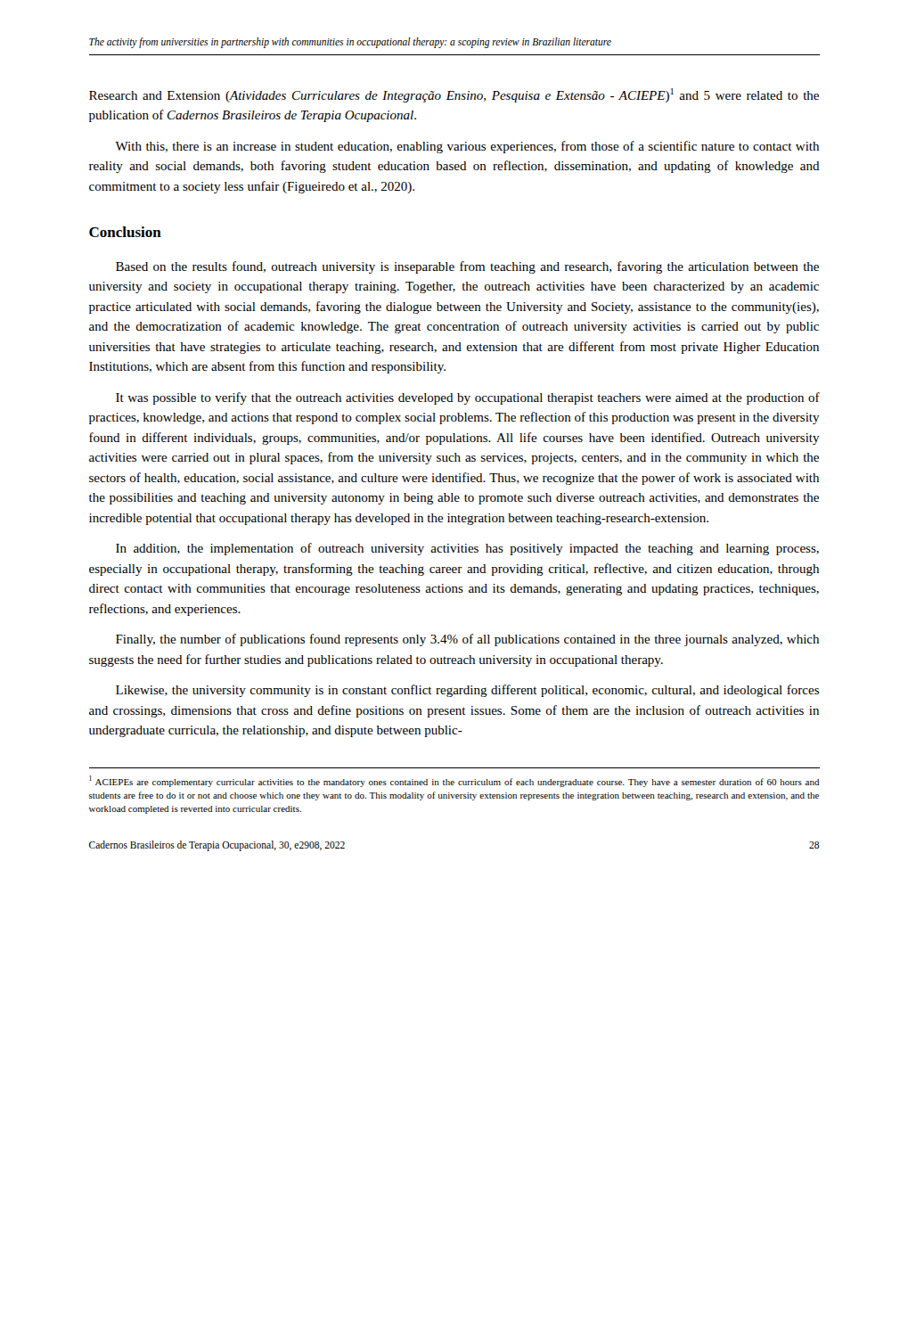The activity from universities in partnership with communities in occupational therapy: a scoping review in Brazilian literature
Research and Extension (Atividades Curriculares de Integração Ensino, Pesquisa e Extensão - ACIEPE)1 and 5 were related to the publication of Cadernos Brasileiros de Terapia Ocupacional.
With this, there is an increase in student education, enabling various experiences, from those of a scientific nature to contact with reality and social demands, both favoring student education based on reflection, dissemination, and updating of knowledge and commitment to a society less unfair (Figueiredo et al., 2020).
Conclusion
Based on the results found, outreach university is inseparable from teaching and research, favoring the articulation between the university and society in occupational therapy training. Together, the outreach activities have been characterized by an academic practice articulated with social demands, favoring the dialogue between the University and Society, assistance to the community(ies), and the democratization of academic knowledge. The great concentration of outreach university activities is carried out by public universities that have strategies to articulate teaching, research, and extension that are different from most private Higher Education Institutions, which are absent from this function and responsibility.
It was possible to verify that the outreach activities developed by occupational therapist teachers were aimed at the production of practices, knowledge, and actions that respond to complex social problems. The reflection of this production was present in the diversity found in different individuals, groups, communities, and/or populations. All life courses have been identified. Outreach university activities were carried out in plural spaces, from the university such as services, projects, centers, and in the community in which the sectors of health, education, social assistance, and culture were identified. Thus, we recognize that the power of work is associated with the possibilities and teaching and university autonomy in being able to promote such diverse outreach activities, and demonstrates the incredible potential that occupational therapy has developed in the integration between teaching-research-extension.
In addition, the implementation of outreach university activities has positively impacted the teaching and learning process, especially in occupational therapy, transforming the teaching career and providing critical, reflective, and citizen education, through direct contact with communities that encourage resoluteness actions and its demands, generating and updating practices, techniques, reflections, and experiences.
Finally, the number of publications found represents only 3.4% of all publications contained in the three journals analyzed, which suggests the need for further studies and publications related to outreach university in occupational therapy.
Likewise, the university community is in constant conflict regarding different political, economic, cultural, and ideological forces and crossings, dimensions that cross and define positions on present issues. Some of them are the inclusion of outreach activities in undergraduate curricula, the relationship, and dispute between public-
1 ACIEPEs are complementary curricular activities to the mandatory ones contained in the curriculum of each undergraduate course. They have a semester duration of 60 hours and students are free to do it or not and choose which one they want to do. This modality of university extension represents the integration between teaching, research and extension, and the workload completed is reverted into curricular credits.
Cadernos Brasileiros de Terapia Ocupacional, 30, e2908, 2022 28